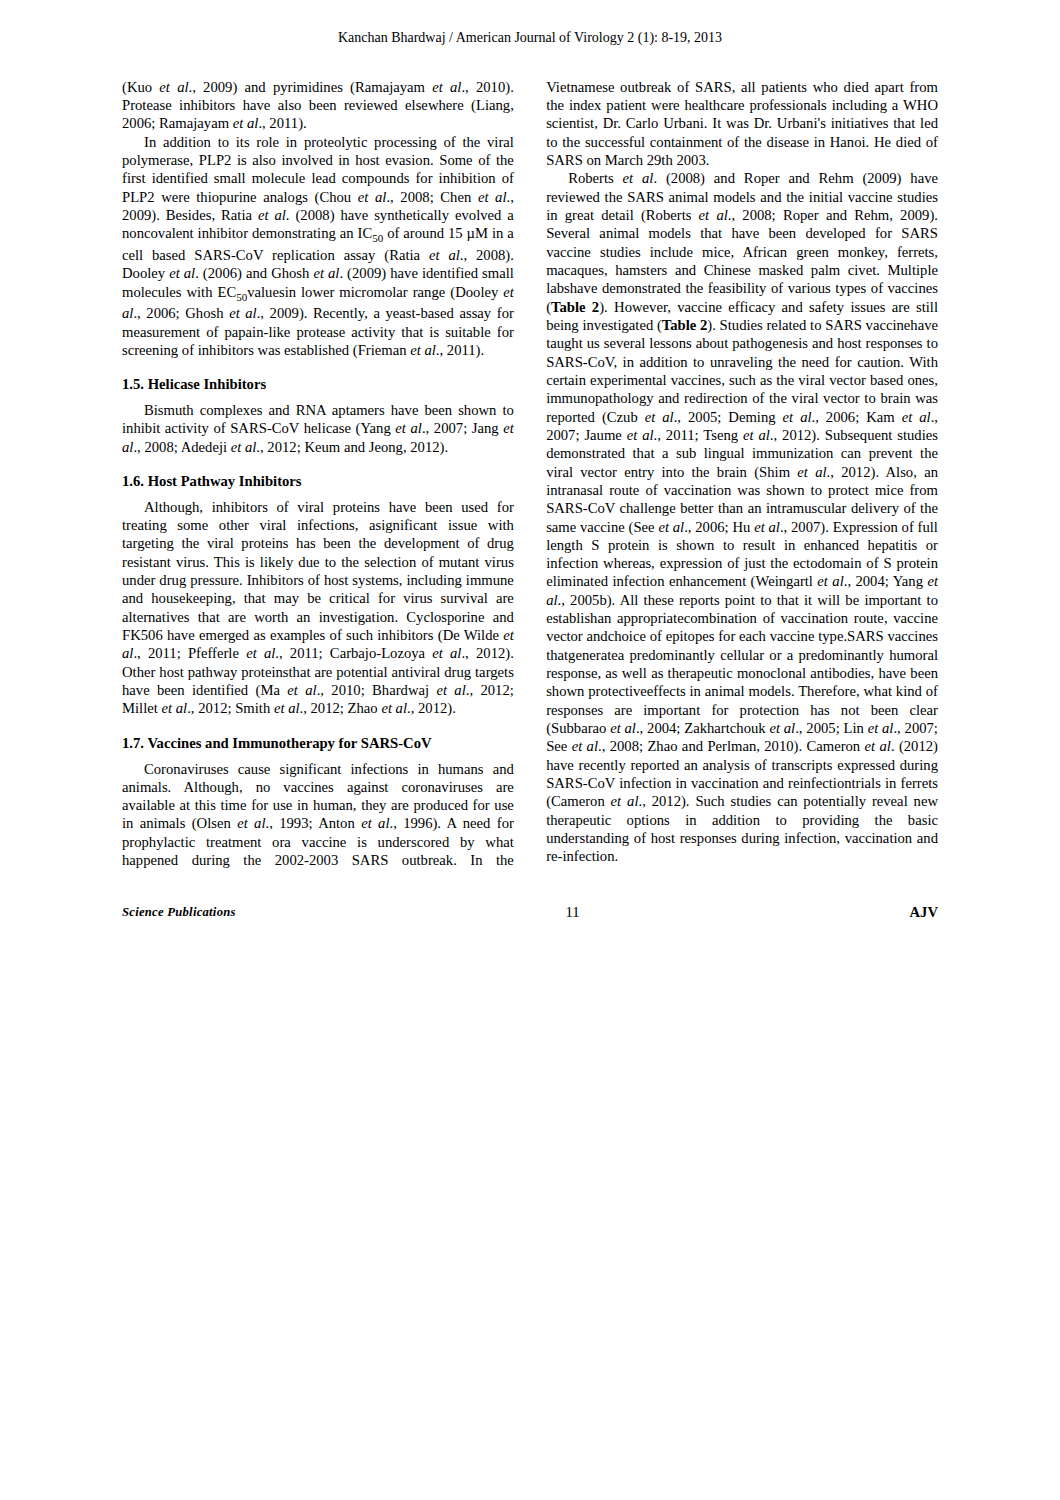Kanchan Bhardwaj / American Journal of Virology 2 (1): 8-19, 2013
(Kuo et al., 2009) and pyrimidines (Ramajayam et al., 2010). Protease inhibitors have also been reviewed elsewhere (Liang, 2006; Ramajayam et al., 2011).
In addition to its role in proteolytic processing of the viral polymerase, PLP2 is also involved in host evasion. Some of the first identified small molecule lead compounds for inhibition of PLP2 were thiopurine analogs (Chou et al., 2008; Chen et al., 2009). Besides, Ratia et al. (2008) have synthetically evolved a noncovalent inhibitor demonstrating an IC50 of around 15 µM in a cell based SARS-CoV replication assay (Ratia et al., 2008). Dooley et al. (2006) and Ghosh et al. (2009) have identified small molecules with EC50valuesin lower micromolar range (Dooley et al., 2006; Ghosh et al., 2009). Recently, a yeast-based assay for measurement of papain-like protease activity that is suitable for screening of inhibitors was established (Frieman et al., 2011).
1.5. Helicase Inhibitors
Bismuth complexes and RNA aptamers have been shown to inhibit activity of SARS-CoV helicase (Yang et al., 2007; Jang et al., 2008; Adedeji et al., 2012; Keum and Jeong, 2012).
1.6. Host Pathway Inhibitors
Although, inhibitors of viral proteins have been used for treating some other viral infections, asignificant issue with targeting the viral proteins has been the development of drug resistant virus. This is likely due to the selection of mutant virus under drug pressure. Inhibitors of host systems, including immune and housekeeping, that may be critical for virus survival are alternatives that are worth an investigation. Cyclosporine and FK506 have emerged as examples of such inhibitors (De Wilde et al., 2011; Pfefferle et al., 2011; Carbajo-Lozoya et al., 2012). Other host pathway proteinsthat are potential antiviral drug targets have been identified (Ma et al., 2010; Bhardwaj et al., 2012; Millet et al., 2012; Smith et al., 2012; Zhao et al., 2012).
1.7. Vaccines and Immunotherapy for SARS-CoV
Coronaviruses cause significant infections in humans and animals. Although, no vaccines against coronaviruses are available at this time for use in human, they are produced for use in animals (Olsen et al., 1993; Anton et al., 1996). A need for prophylactic treatment ora vaccine is underscored by what happened during the 2002-2003 SARS outbreak. In the Vietnamese outbreak of SARS, all patients who died apart from the index patient were healthcare professionals including a WHO scientist, Dr. Carlo Urbani. It was Dr. Urbani's initiatives that led to the successful containment of the disease in Hanoi. He died of SARS on March 29th 2003.
Roberts et al. (2008) and Roper and Rehm (2009) have reviewed the SARS animal models and the initial vaccine studies in great detail (Roberts et al., 2008; Roper and Rehm, 2009). Several animal models that have been developed for SARS vaccine studies include mice, African green monkey, ferrets, macaques, hamsters and Chinese masked palm civet. Multiple labshave demonstrated the feasibility of various types of vaccines (Table 2). However, vaccine efficacy and safety issues are still being investigated (Table 2). Studies related to SARS vaccinehave taught us several lessons about pathogenesis and host responses to SARS-CoV, in addition to unraveling the need for caution. With certain experimental vaccines, such as the viral vector based ones, immunopathology and redirection of the viral vector to brain was reported (Czub et al., 2005; Deming et al., 2006; Kam et al., 2007; Jaume et al., 2011; Tseng et al., 2012). Subsequent studies demonstrated that a sub lingual immunization can prevent the viral vector entry into the brain (Shim et al., 2012). Also, an intranasal route of vaccination was shown to protect mice from SARS-CoV challenge better than an intramuscular delivery of the same vaccine (See et al., 2006; Hu et al., 2007). Expression of full length S protein is shown to result in enhanced hepatitis or infection whereas, expression of just the ectodomain of S protein eliminated infection enhancement (Weingartl et al., 2004; Yang et al., 2005b). All these reports point to that it will be important to establishan appropriatecombination of vaccination route, vaccine vector andchoice of epitopes for each vaccine type.SARS vaccines thatgeneratea predominantly cellular or a predominantly humoral response, as well as therapeutic monoclonal antibodies, have been shown protectiveeffects in animal models. Therefore, what kind of responses are important for protection has not been clear (Subbarao et al., 2004; Zakhartchouk et al., 2005; Lin et al., 2007; See et al., 2008; Zhao and Perlman, 2010). Cameron et al. (2012) have recently reported an analysis of transcripts expressed during SARS-CoV infection in vaccination and reinfectiontrials in ferrets (Cameron et al., 2012). Such studies can potentially reveal new therapeutic options in addition to providing the basic understanding of host responses during infection, vaccination and re-infection.
Science Publications
11
AJV